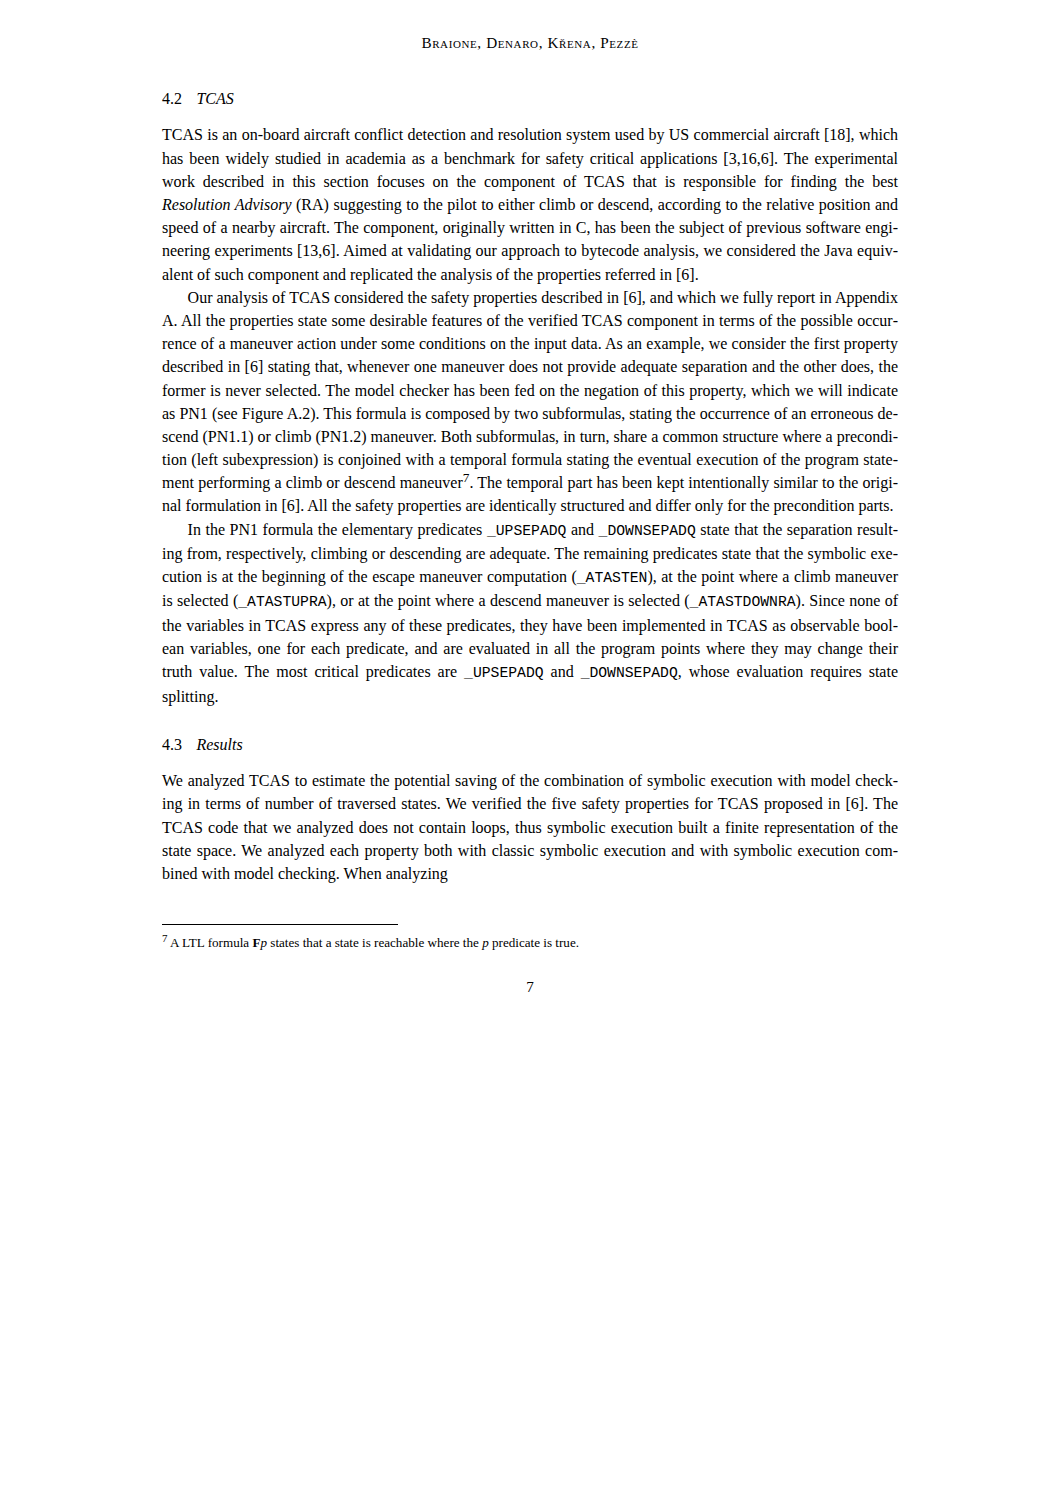Braione, Denaro, Křena, Pezzè
4.2 TCAS
TCAS is an on-board aircraft conflict detection and resolution system used by US commercial aircraft [18], which has been widely studied in academia as a benchmark for safety critical applications [3,16,6]. The experimental work described in this section focuses on the component of TCAS that is responsible for finding the best Resolution Advisory (RA) suggesting to the pilot to either climb or descend, according to the relative position and speed of a nearby aircraft. The component, originally written in C, has been the subject of previous software engineering experiments [13,6]. Aimed at validating our approach to bytecode analysis, we considered the Java equivalent of such component and replicated the analysis of the properties referred in [6].
Our analysis of TCAS considered the safety properties described in [6], and which we fully report in Appendix A. All the properties state some desirable features of the verified TCAS component in terms of the possible occurrence of a maneuver action under some conditions on the input data. As an example, we consider the first property described in [6] stating that, whenever one maneuver does not provide adequate separation and the other does, the former is never selected. The model checker has been fed on the negation of this property, which we will indicate as PN1 (see Figure A.2). This formula is composed by two subformulas, stating the occurrence of an erroneous descend (PN1.1) or climb (PN1.2) maneuver. Both subformulas, in turn, share a common structure where a precondition (left subexpression) is conjoined with a temporal formula stating the eventual execution of the program statement performing a climb or descend maneuver7. The temporal part has been kept intentionally similar to the original formulation in [6]. All the safety properties are identically structured and differ only for the precondition parts.
In the PN1 formula the elementary predicates _UPSEPADQ and _DOWNSEPADQ state that the separation resulting from, respectively, climbing or descending are adequate. The remaining predicates state that the symbolic execution is at the beginning of the escape maneuver computation (_ATASTEN), at the point where a climb maneuver is selected (_ATASTUPRA), or at the point where a descend maneuver is selected (_ATASTDOWNRA). Since none of the variables in TCAS express any of these predicates, they have been implemented in TCAS as observable boolean variables, one for each predicate, and are evaluated in all the program points where they may change their truth value. The most critical predicates are _UPSEPADQ and _DOWNSEPADQ, whose evaluation requires state splitting.
4.3 Results
We analyzed TCAS to estimate the potential saving of the combination of symbolic execution with model checking in terms of number of traversed states. We verified the five safety properties for TCAS proposed in [6]. The TCAS code that we analyzed does not contain loops, thus symbolic execution built a finite representation of the state space. We analyzed each property both with classic symbolic execution and with symbolic execution combined with model checking. When analyzing
7 A LTL formula Fp states that a state is reachable where the p predicate is true.
7